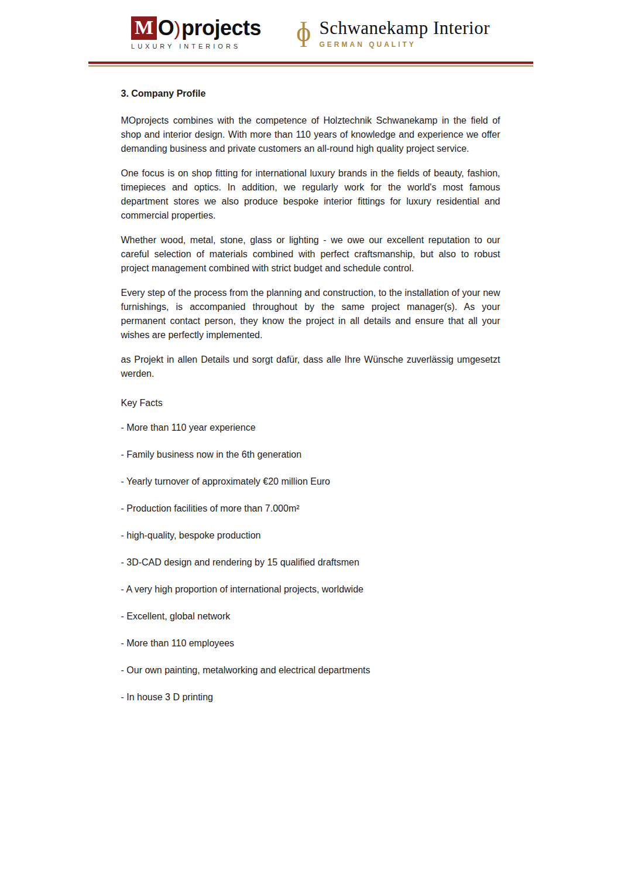MO) projects
Luxury Interiors
ɸ
Schwanekamp Interior
German Quality
3. Company Profile
MOprojects combines with the competence of Holztechnik Schwanekamp in the field of shop and interior design. With more than 110 years of knowledge and experience we offer demanding business and private customers an all-round high quality project service.
One focus is on shop fitting for international luxury brands in the fields of beauty, fashion, timepieces and optics. In addition, we regularly work for the world's most famous department stores we also produce bespoke interior fittings for luxury residential and commercial properties.
Whether wood, metal, stone, glass or lighting - we owe our excellent reputation to our careful selection of materials combined with perfect craftsmanship, but also to robust project management combined with strict budget and schedule control.
Every step of the process from the planning and construction, to the installation of your new furnishings, is accompanied throughout by the same project manager(s). As your permanent contact person, they know the project in all details and ensure that all your wishes are perfectly implemented.
as Projekt in allen Details und sorgt dafür, dass alle Ihre Wünsche zuverlässig umgesetzt werden.
Key Facts
More than 110 year experience
Family business now in the 6th generation
Yearly turnover of approximately €20 million Euro
Production facilities of more than 7.000m²
high-quality, bespoke production
3D-CAD design and rendering by 15 qualified draftsmen
A very high proportion of international projects, worldwide
Excellent, global network
More than 110 employees
Our own painting, metalworking and electrical departments
In house 3 D printing